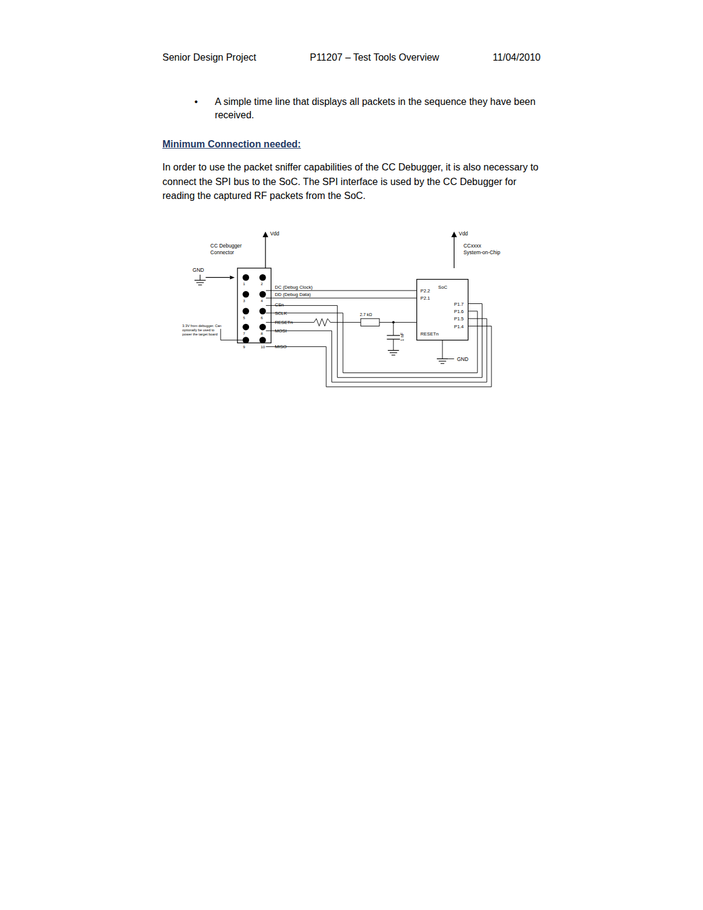Senior Design Project P11207 – Test Tools Overview 11/04/2010
A simple time line that displays all packets in the sequence they have been received.
Minimum Connection needed:
In order to use the packet sniffer capabilities of the CC Debugger, it is also necessary to connect the SPI bus to the SoC. The SPI interface is used by the CC Debugger for reading the captured RF packets from the SoC.
Vdd Vdd CC Debugger Connector CCxxxx System-on-Chip GND 1 2 3 4 5 6 7 8 9 10 3.3V from debugger. Can optionally be used to power the target board DC (Debug Clock) DD (Debug Data) CSn SCLK RESETn MOSI MISO P2.2 P2.1 SoC P1.7 P1.6 P1.5 P1.4 RESETn 2.7 kΩ 1 nF GND